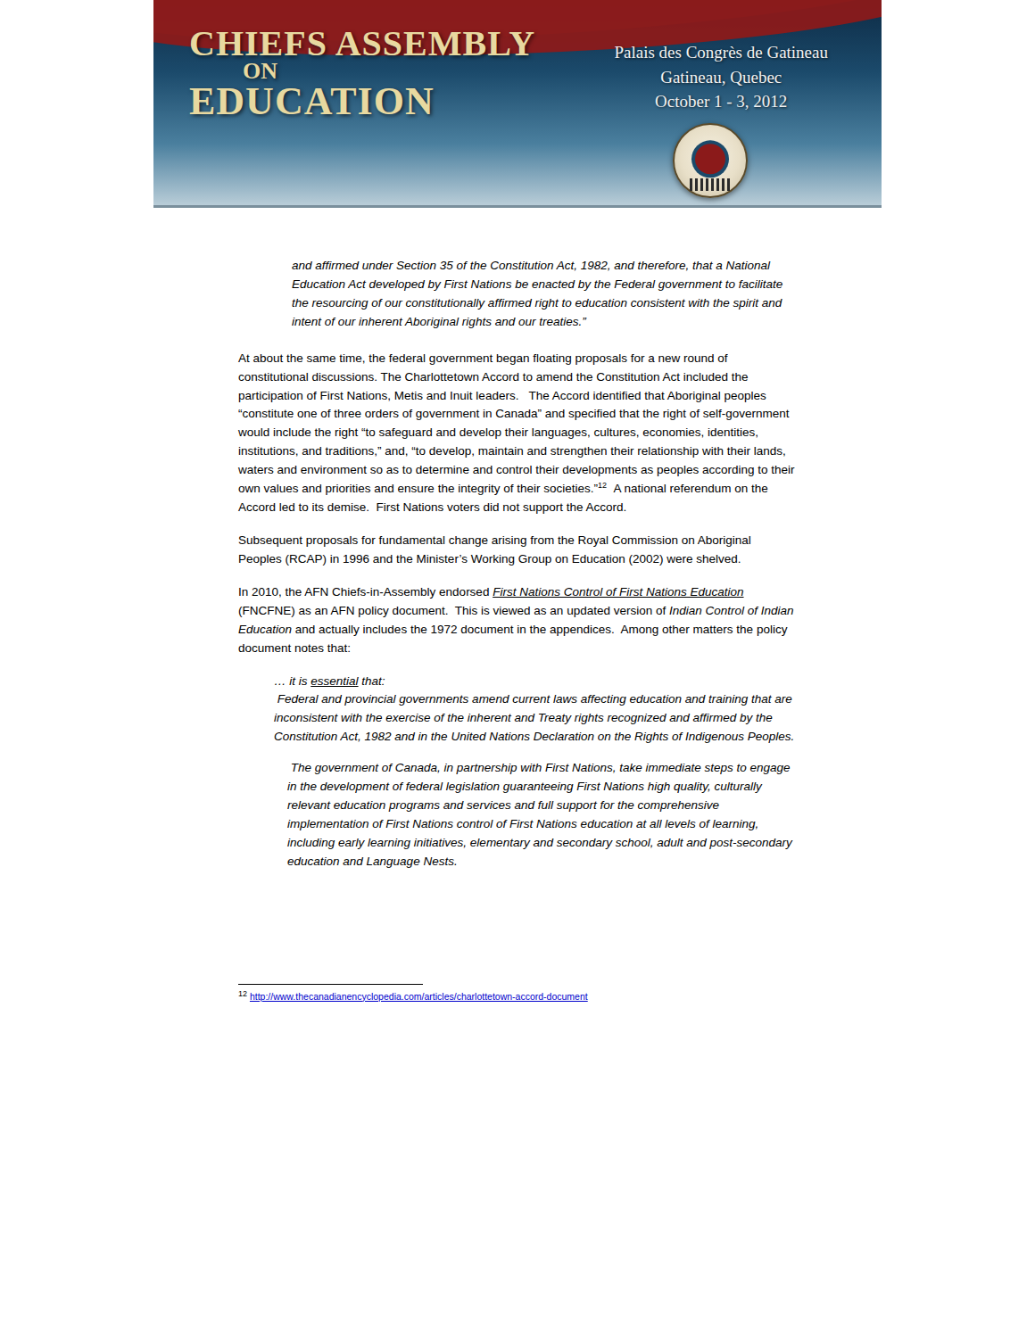CHIEFS ASSEMBLY
ON
EDUCATION
Palais des Congrès de Gatineau
Gatineau, Quebec
October 1 - 3, 2012
and affirmed under Section 35 of the Constitution Act, 1982, and therefore, that a National Education Act developed by First Nations be enacted by the Federal government to facilitate the resourcing of our constitutionally affirmed right to education consistent with the spirit and intent of our inherent Aboriginal rights and our treaties.”
At about the same time, the federal government began floating proposals for a new round of constitutional discussions. The Charlottetown Accord to amend the Constitution Act included the participation of First Nations, Metis and Inuit leaders. The Accord identified that Aboriginal peoples “constitute one of three orders of government in Canada” and specified that the right of self-government would include the right “to safeguard and develop their languages, cultures, economies, identities, institutions, and traditions,” and, “to develop, maintain and strengthen their relationship with their lands, waters and environment so as to determine and control their developments as peoples according to their own values and priorities and ensure the integrity of their societies.”12 A national referendum on the Accord led to its demise. First Nations voters did not support the Accord.
Subsequent proposals for fundamental change arising from the Royal Commission on Aboriginal Peoples (RCAP) in 1996 and the Minister’s Working Group on Education (2002) were shelved.
In 2010, the AFN Chiefs-in-Assembly endorsed First Nations Control of First Nations Education (FNCFNE) as an AFN policy document. This is viewed as an updated version of Indian Control of Indian Education and actually includes the 1972 document in the appendices. Among other matters the policy document notes that:
… it is essential that:
Federal and provincial governments amend current laws affecting education and training that are inconsistent with the exercise of the inherent and Treaty rights recognized and affirmed by the Constitution Act, 1982 and in the United Nations Declaration on the Rights of Indigenous Peoples.
The government of Canada, in partnership with First Nations, take immediate steps to engage in the development of federal legislation guaranteeing First Nations high quality, culturally relevant education programs and services and full support for the comprehensive implementation of First Nations control of First Nations education at all levels of learning, including early learning initiatives, elementary and secondary school, adult and post-secondary education and Language Nests.
12 http://www.thecanadianencyclopedia.com/articles/charlottetown-accord-document